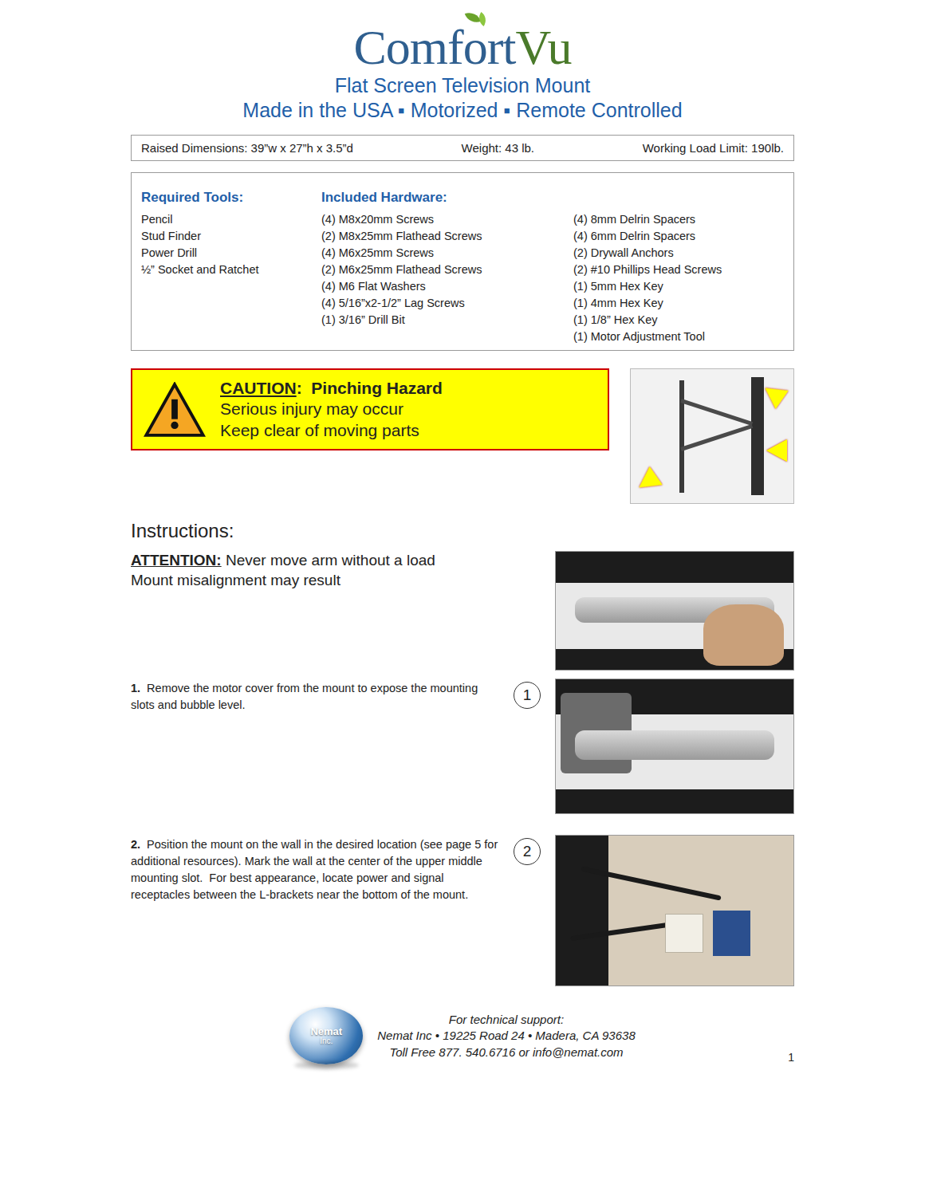Comfort Vu
Flat Screen Television Mount Made in the USA ▪ Motorized ▪ Remote Controlled
Raised Dimensions: 39”w x 27”h x 3.5”d Weight: 43 lb. Working Load Limit: 190lb.
Required Tools:
Pencil
Stud Finder
Power Drill
½” Socket and Ratchet
Included Hardware:
(4) M8x20mm Screws
(2) M8x25mm Flathead Screws
(4) M6x25mm Screws
(2) M6x25mm Flathead Screws
(4) M6 Flat Washers
(4) 5/16”x2-1/2” Lag Screws
(1) 3/16” Drill Bit
(4) 8mm Delrin Spacers
(4) 6mm Delrin Spacers
(2) Drywall Anchors
(2) #10 Phillips Head Screws
(1) 5mm Hex Key
(1) 4mm Hex Key
(1) 1/8” Hex Key
(1) Motor Adjustment Tool
CAUTION: Pinching Hazard
Serious injury may occur
Keep clear of moving parts
Instructions:
ATTENTION: Never move arm without a load
Mount misalignment may result
1. Remove the motor cover from the mount to expose the mounting slots and bubble level.
1
2. Position the mount on the wall in the desired location (see page 5 for additional resources). Mark the wall at the center of the upper middle mounting slot. For best appearance, locate power and signal receptacles between the L-brackets near the bottom of the mount.
2
NematInc.
For technical support:
Nemat Inc • 19225 Road 24 • Madera, CA 93638
Toll Free 877. 540.6716 or info@nemat.com
1